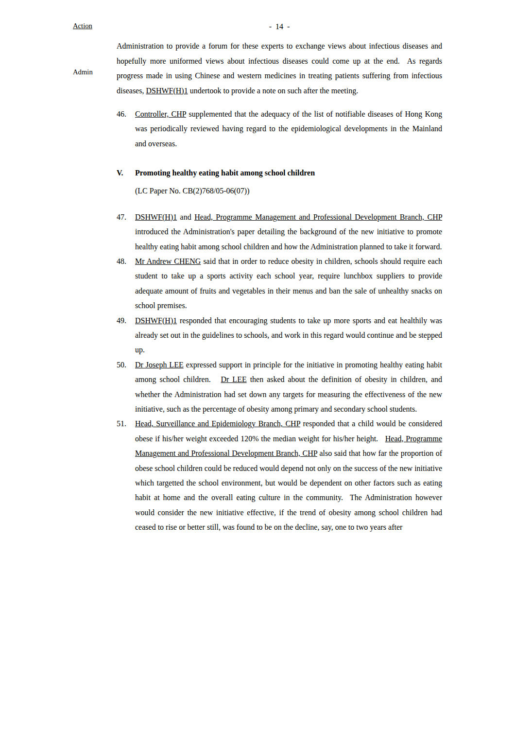Action
- 14 -
Admin
Administration to provide a forum for these experts to exchange views about infectious diseases and hopefully more uniformed views about infectious diseases could come up at the end. As regards progress made in using Chinese and western medicines in treating patients suffering from infectious diseases, DSHWF(H)1 undertook to provide a note on such after the meeting.
46.
Controller, CHP supplemented that the adequacy of the list of notifiable diseases of Hong Kong was periodically reviewed having regard to the epidemiological developments in the Mainland and overseas.
V.
Promoting healthy eating habit among school children
(LC Paper No. CB(2)768/05-06(07))
47.
DSHWF(H)1 and Head, Programme Management and Professional Development Branch, CHP introduced the Administration's paper detailing the background of the new initiative to promote healthy eating habit among school children and how the Administration planned to take it forward.
48.
Mr Andrew CHENG said that in order to reduce obesity in children, schools should require each student to take up a sports activity each school year, require lunchbox suppliers to provide adequate amount of fruits and vegetables in their menus and ban the sale of unhealthy snacks on school premises.
49.
DSHWF(H)1 responded that encouraging students to take up more sports and eat healthily was already set out in the guidelines to schools, and work in this regard would continue and be stepped up.
50.
Dr Joseph LEE expressed support in principle for the initiative in promoting healthy eating habit among school children. Dr LEE then asked about the definition of obesity in children, and whether the Administration had set down any targets for measuring the effectiveness of the new initiative, such as the percentage of obesity among primary and secondary school students.
51.
Head, Surveillance and Epidemiology Branch, CHP responded that a child would be considered obese if his/her weight exceeded 120% the median weight for his/her height. Head, Programme Management and Professional Development Branch, CHP also said that how far the proportion of obese school children could be reduced would depend not only on the success of the new initiative which targetted the school environment, but would be dependent on other factors such as eating habit at home and the overall eating culture in the community. The Administration however would consider the new initiative effective, if the trend of obesity among school children had ceased to rise or better still, was found to be on the decline, say, one to two years after